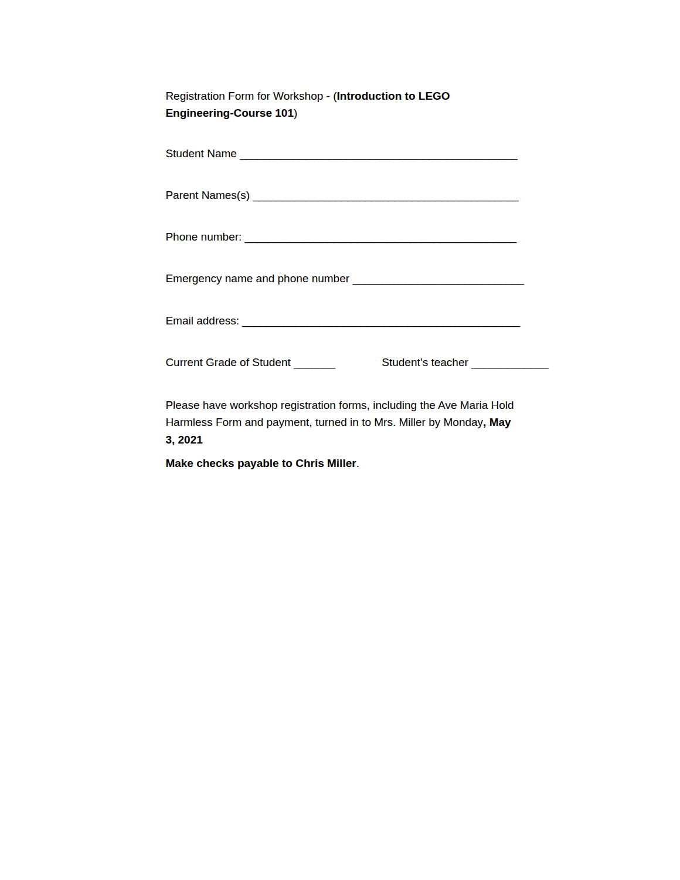Registration Form for Workshop - (Introduction to LEGO Engineering-Course 101)
Student Name _______________________________________________
Parent Names(s) _____________________________________________
Phone number: ______________________________________________
Emergency name and phone number _____________________________
Email address: _______________________________________________
Current Grade of Student _______ Student’s teacher _____________
Please have workshop registration forms, including the Ave Maria Hold Harmless Form and payment, turned in to Mrs. Miller by Monday, May 3, 2021
Make checks payable to Chris Miller.